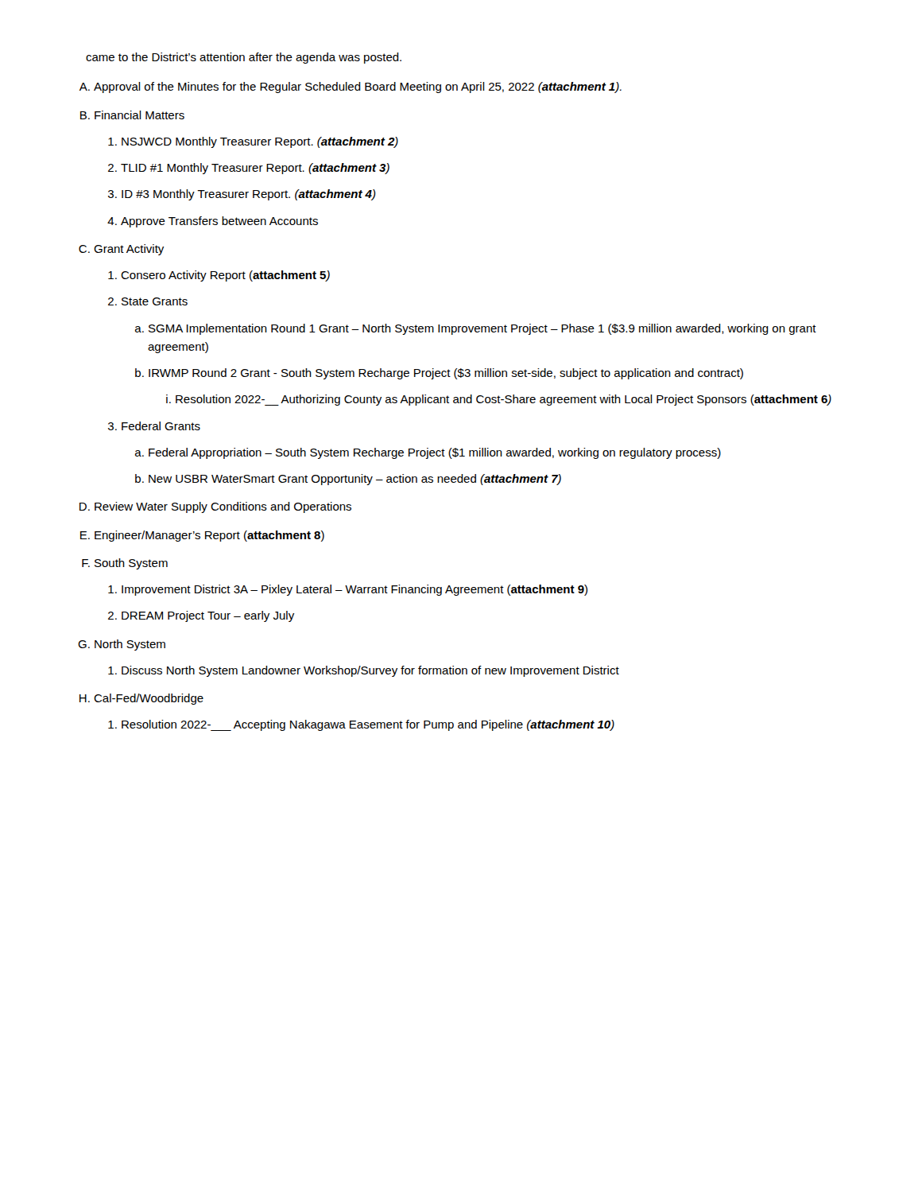came to the District’s attention after the agenda was posted.
Approval of the Minutes for the Regular Scheduled Board Meeting on April 25, 2022 (attachment 1).
Financial Matters
NSJWCD Monthly Treasurer Report. (attachment 2)
TLID #1 Monthly Treasurer Report. (attachment 3)
ID #3 Monthly Treasurer Report. (attachment 4)
Approve Transfers between Accounts
Grant Activity
Consero Activity Report (attachment 5)
State Grants
SGMA Implementation Round 1 Grant – North System Improvement Project – Phase 1 ($3.9 million awarded, working on grant agreement)
IRWMP Round 2 Grant - South System Recharge Project ($3 million set-side, subject to application and contract)
Resolution 2022-__ Authorizing County as Applicant and Cost-Share agreement with Local Project Sponsors (attachment 6)
Federal Grants
Federal Appropriation – South System Recharge Project ($1 million awarded, working on regulatory process)
New USBR WaterSmart Grant Opportunity – action as needed (attachment 7)
Review Water Supply Conditions and Operations
Engineer/Manager’s Report (attachment 8)
South System
Improvement District 3A – Pixley Lateral – Warrant Financing Agreement (attachment 9)
DREAM Project Tour – early July
North System
Discuss North System Landowner Workshop/Survey for formation of new Improvement District
Cal-Fed/Woodbridge
Resolution 2022-___ Accepting Nakagawa Easement for Pump and Pipeline (attachment 10)